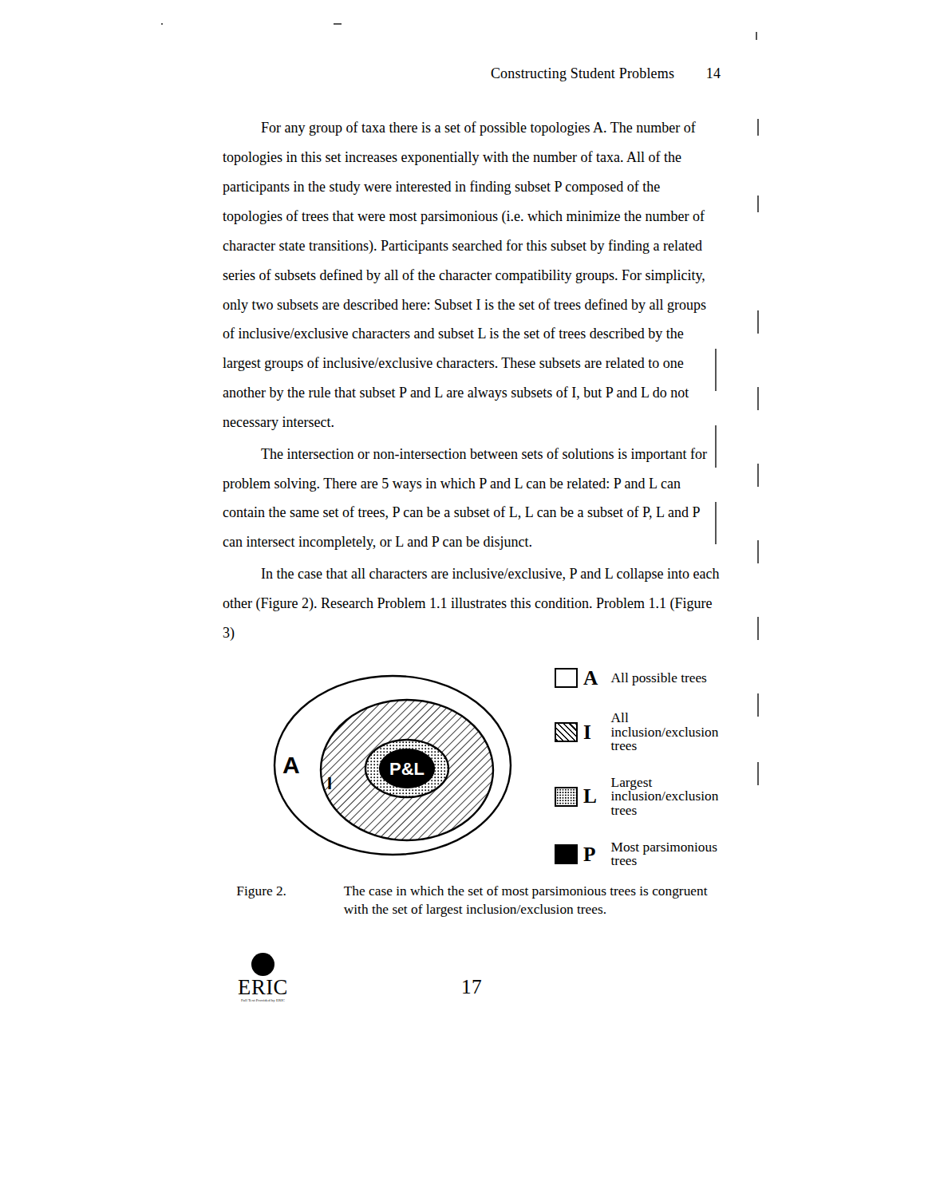Constructing Student Problems14
For any group of taxa there is a set of possible topologies A. The number of topologies in this set increases exponentially with the number of taxa. All of the participants in the study were interested in finding subset P composed of the topologies of trees that were most parsimonious (i.e. which minimize the number of character state transitions). Participants searched for this subset by finding a related series of subsets defined by all of the character compatibility groups. For simplicity, only two subsets are described here: Subset I is the set of trees defined by all groups of inclusive/exclusive characters and subset L is the set of trees described by the largest groups of inclusive/exclusive characters. These subsets are related to one another by the rule that subset P and L are always subsets of I, but P and L do not necessary intersect.
The intersection or non-intersection between sets of solutions is important for problem solving. There are 5 ways in which P and L can be related: P and L can contain the same set of trees, P can be a subset of L, L can be a subset of P, L and P can intersect incompletely, or L and P can be disjunct.
In the case that all characters are inclusive/exclusive, P and L collapse into each other (Figure 2). Research Problem 1.1 illustrates this condition. Problem 1.1 (Figure 3)
A I P&L
A All possible trees
I All inclusion/exclusion trees
L Largest inclusion/exclusion trees
P Most parsimonious trees
Figure 2.
The case in which the set of most parsimonious trees is congruent with the set of largest inclusion/exclusion trees.
ERIC
Full Text Provided by ERIC
17